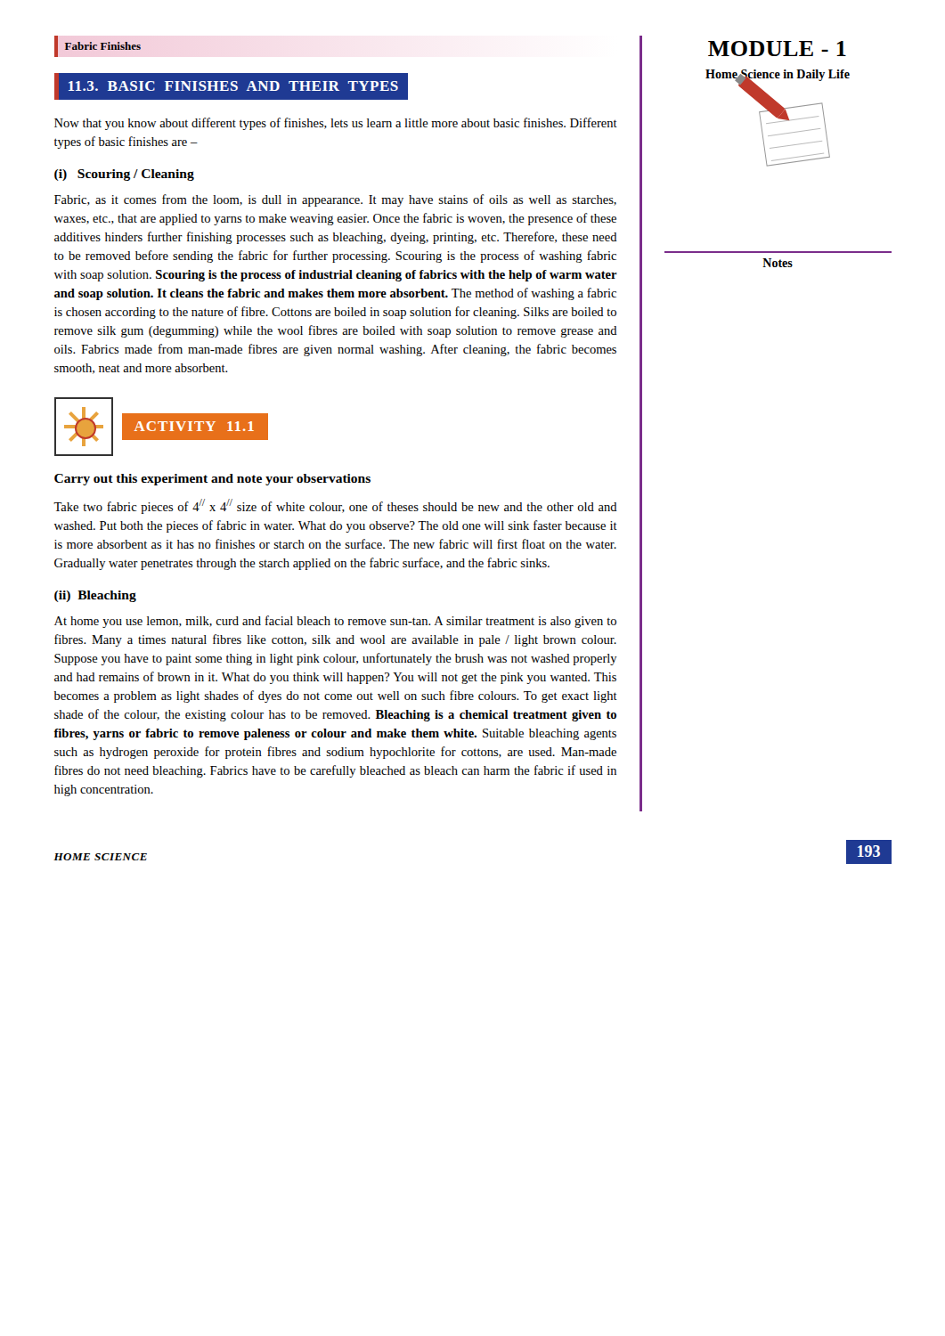Fabric Finishes
11.3. BASIC FINISHES AND THEIR TYPES
Now that you know about different types of finishes, lets us learn a little more about basic finishes. Different types of basic finishes are –
(i) Scouring / Cleaning
Fabric, as it comes from the loom, is dull in appearance. It may have stains of oils as well as starches, waxes, etc., that are applied to yarns to make weaving easier. Once the fabric is woven, the presence of these additives hinders further finishing processes such as bleaching, dyeing, printing, etc. Therefore, these need to be removed before sending the fabric for further processing. Scouring is the process of washing fabric with soap solution. Scouring is the process of industrial cleaning of fabrics with the help of warm water and soap solution. It cleans the fabric and makes them more absorbent. The method of washing a fabric is chosen according to the nature of fibre. Cottons are boiled in soap solution for cleaning. Silks are boiled to remove silk gum (degumming) while the wool fibres are boiled with soap solution to remove grease and oils. Fabrics made from man-made fibres are given normal washing. After cleaning, the fabric becomes smooth, neat and more absorbent.
ACTIVITY 11.1
Carry out this experiment and note your observations
Take two fabric pieces of 4// x 4// size of white colour, one of theses should be new and the other old and washed. Put both the pieces of fabric in water. What do you observe? The old one will sink faster because it is more absorbent as it has no finishes or starch on the surface. The new fabric will first float on the water. Gradually water penetrates through the starch applied on the fabric surface, and the fabric sinks.
(ii) Bleaching
At home you use lemon, milk, curd and facial bleach to remove sun-tan. A similar treatment is also given to fibres. Many a times natural fibres like cotton, silk and wool are available in pale / light brown colour. Suppose you have to paint some thing in light pink colour, unfortunately the brush was not washed properly and had remains of brown in it. What do you think will happen? You will not get the pink you wanted. This becomes a problem as light shades of dyes do not come out well on such fibre colours. To get exact light shade of the colour, the existing colour has to be removed. Bleaching is a chemical treatment given to fibres, yarns or fabric to remove paleness or colour and make them white. Suitable bleaching agents such as hydrogen peroxide for protein fibres and sodium hypochlorite for cottons, are used. Man-made fibres do not need bleaching. Fabrics have to be carefully bleached as bleach can harm the fabric if used in high concentration.
MODULE - 1
Home Science in Daily Life
Notes
HOME SCIENCE
193